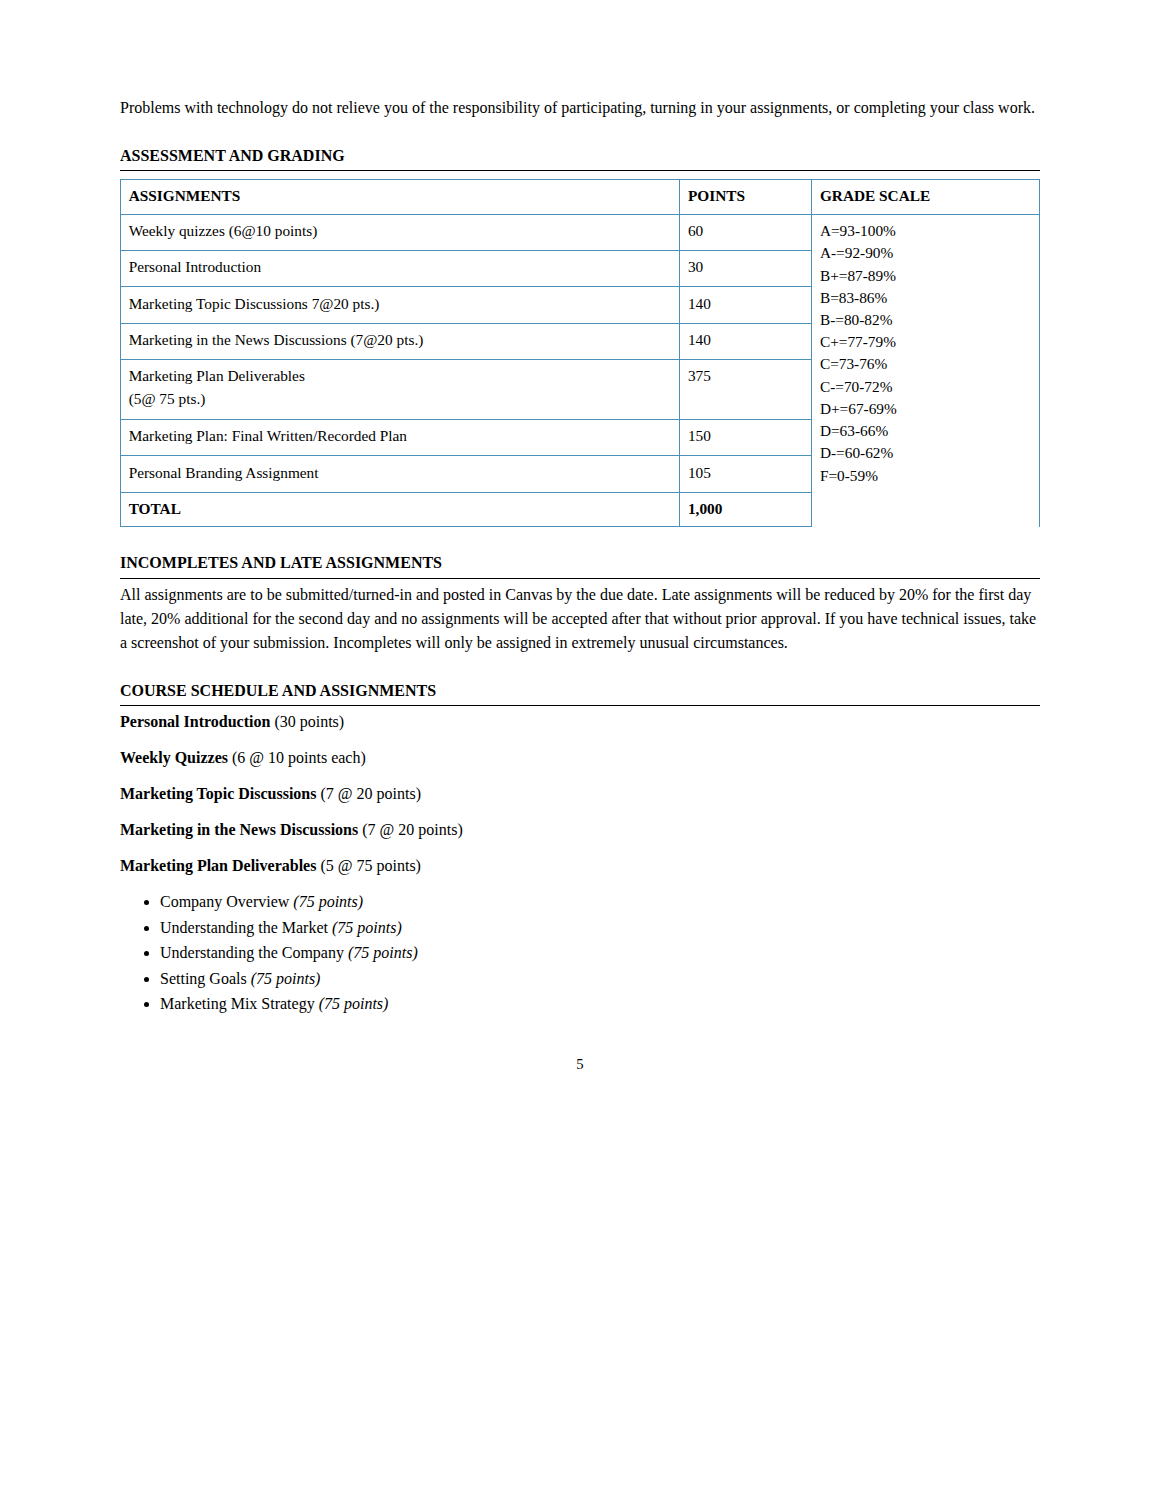Problems with technology do not relieve you of the responsibility of participating, turning in your assignments, or completing your class work.
Assessment and Grading
| ASSIGNMENTS | POINTS | GRADE SCALE |
| --- | --- | --- |
| Weekly quizzes (6@10 points) | 60 | A=93-100% A-=92-90% B+=87-89% B=83-86% B-=80-82% C+=77-79% C=73-76% C-=70-72% D+=67-69% D=63-66% D-=60-62% F=0-59% |
| Personal Introduction | 30 |
| Marketing Topic Discussions 7@20 pts.) | 140 |
| Marketing in the News Discussions (7@20 pts.) | 140 |
| Marketing Plan Deliverables (5@ 75 pts.) | 375 |
| Marketing Plan: Final Written/Recorded Plan | 150 |
| Personal Branding Assignment | 105 |
| TOTAL | 1,000 | |
Incompletes and Late Assignments
All assignments are to be submitted/turned-in and posted in Canvas by the due date. Late assignments will be reduced by 20% for the first day late, 20% additional for the second day and no assignments will be accepted after that without prior approval. If you have technical issues, take a screenshot of your submission. Incompletes will only be assigned in extremely unusual circumstances.
Course Schedule and Assignments
Personal Introduction (30 points)
Weekly Quizzes (6 @ 10 points each)
Marketing Topic Discussions (7 @ 20 points)
Marketing in the News Discussions (7 @ 20 points)
Marketing Plan Deliverables (5 @ 75 points)
Company Overview (75 points)
Understanding the Market (75 points)
Understanding the Company (75 points)
Setting Goals (75 points)
Marketing Mix Strategy (75 points)
5